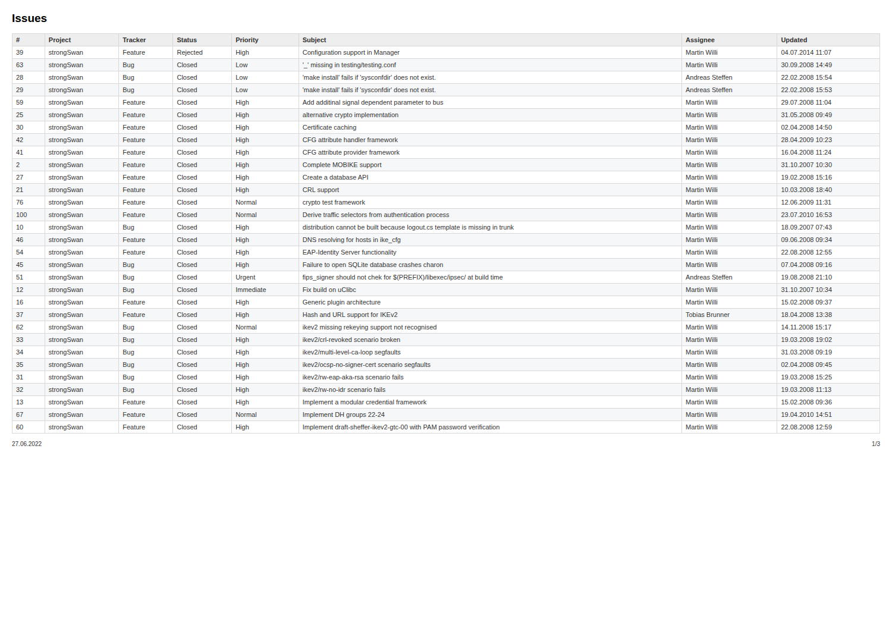Issues
| # | Project | Tracker | Status | Priority | Subject | Assignee | Updated |
| --- | --- | --- | --- | --- | --- | --- | --- |
| 39 | strongSwan | Feature | Rejected | High | Configuration support in Manager | Martin Willi | 04.07.2014 11:07 |
| 63 | strongSwan | Bug | Closed | Low | '_' missing in testing/testing.conf | Martin Willi | 30.09.2008 14:49 |
| 28 | strongSwan | Bug | Closed | Low | 'make install' fails if 'sysconfdir' does not exist. | Andreas Steffen | 22.02.2008 15:54 |
| 29 | strongSwan | Bug | Closed | Low | 'make install' fails if 'sysconfdir' does not exist. | Andreas Steffen | 22.02.2008 15:53 |
| 59 | strongSwan | Feature | Closed | High | Add additinal signal dependent parameter to bus | Martin Willi | 29.07.2008 11:04 |
| 25 | strongSwan | Feature | Closed | High | alternative crypto implementation | Martin Willi | 31.05.2008 09:49 |
| 30 | strongSwan | Feature | Closed | High | Certificate caching | Martin Willi | 02.04.2008 14:50 |
| 42 | strongSwan | Feature | Closed | High | CFG attribute handler framework | Martin Willi | 28.04.2009 10:23 |
| 41 | strongSwan | Feature | Closed | High | CFG attribute provider framework | Martin Willi | 16.04.2008 11:24 |
| 2 | strongSwan | Feature | Closed | High | Complete MOBIKE support | Martin Willi | 31.10.2007 10:30 |
| 27 | strongSwan | Feature | Closed | High | Create a database API | Martin Willi | 19.02.2008 15:16 |
| 21 | strongSwan | Feature | Closed | High | CRL support | Martin Willi | 10.03.2008 18:40 |
| 76 | strongSwan | Feature | Closed | Normal | crypto test framework | Martin Willi | 12.06.2009 11:31 |
| 100 | strongSwan | Feature | Closed | Normal | Derive traffic selectors from authentication process | Martin Willi | 23.07.2010 16:53 |
| 10 | strongSwan | Bug | Closed | High | distribution cannot be built because logout.cs template is missing in trunk | Martin Willi | 18.09.2007 07:43 |
| 46 | strongSwan | Feature | Closed | High | DNS resolving for hosts in ike_cfg | Martin Willi | 09.06.2008 09:34 |
| 54 | strongSwan | Feature | Closed | High | EAP-Identity Server functionality | Martin Willi | 22.08.2008 12:55 |
| 45 | strongSwan | Bug | Closed | High | Failure to open SQLite database crashes charon | Martin Willi | 07.04.2008 09:16 |
| 51 | strongSwan | Bug | Closed | Urgent | fips_signer should not chek for $(PREFIX)/libexec/ipsec/ at build time | Andreas Steffen | 19.08.2008 21:10 |
| 12 | strongSwan | Bug | Closed | Immediate | Fix build on uClibc | Martin Willi | 31.10.2007 10:34 |
| 16 | strongSwan | Feature | Closed | High | Generic plugin architecture | Martin Willi | 15.02.2008 09:37 |
| 37 | strongSwan | Feature | Closed | High | Hash and URL support for IKEv2 | Tobias Brunner | 18.04.2008 13:38 |
| 62 | strongSwan | Bug | Closed | Normal | ikev2 missing rekeying support not recognised | Martin Willi | 14.11.2008 15:17 |
| 33 | strongSwan | Bug | Closed | High | ikev2/crl-revoked scenario broken | Martin Willi | 19.03.2008 19:02 |
| 34 | strongSwan | Bug | Closed | High | ikev2/multi-level-ca-loop segfaults | Martin Willi | 31.03.2008 09:19 |
| 35 | strongSwan | Bug | Closed | High | ikev2/ocsp-no-signer-cert scenario segfaults | Martin Willi | 02.04.2008 09:45 |
| 31 | strongSwan | Bug | Closed | High | ikev2/rw-eap-aka-rsa scenario fails | Martin Willi | 19.03.2008 15:25 |
| 32 | strongSwan | Bug | Closed | High | ikev2/rw-no-idr scenario fails | Martin Willi | 19.03.2008 11:13 |
| 13 | strongSwan | Feature | Closed | High | Implement a modular credential framework | Martin Willi | 15.02.2008 09:36 |
| 67 | strongSwan | Feature | Closed | Normal | Implement DH groups 22-24 | Martin Willi | 19.04.2010 14:51 |
| 60 | strongSwan | Feature | Closed | High | Implement draft-sheffer-ikev2-gtc-00 with PAM password verification | Martin Willi | 22.08.2008 12:59 |
27.06.2022 1/3